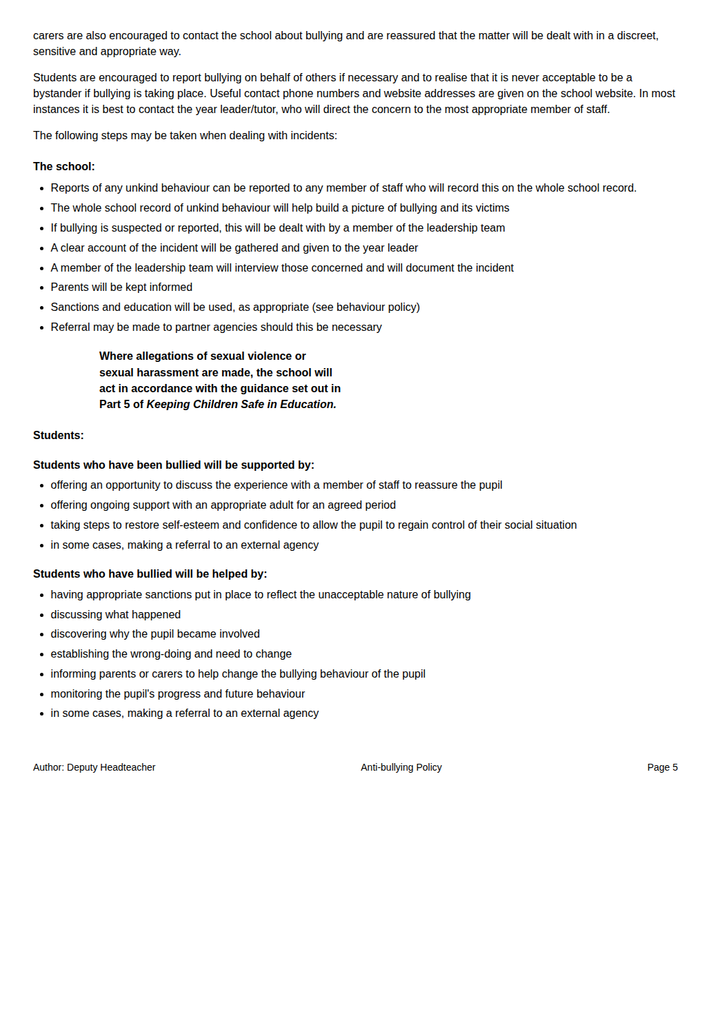carers are also encouraged to contact the school about bullying and are reassured that the matter will be dealt with in a discreet, sensitive and appropriate way.
Students are encouraged to report bullying on behalf of others if necessary and to realise that it is never acceptable to be a bystander if bullying is taking place. Useful contact phone numbers and website addresses are given on the school website. In most instances it is best to contact the year leader/tutor, who will direct the concern to the most appropriate member of staff.
The following steps may be taken when dealing with incidents:
The school:
Reports of any unkind behaviour can be reported to any member of staff who will record this on the whole school record.
The whole school record of unkind behaviour will help build a picture of bullying and its victims
If bullying is suspected or reported, this will be dealt with by a member of the leadership team
A clear account of the incident will be gathered and given to the year leader
A member of the leadership team will interview those concerned and will document the incident
Parents will be kept informed
Sanctions and education will be used, as appropriate (see behaviour policy)
Referral may be made to partner agencies should this be necessary
Where allegations of sexual violence or sexual harassment are made, the school will act in accordance with the guidance set out in Part 5 of Keeping Children Safe in Education.
Students:
Students who have been bullied will be supported by:
offering an opportunity to discuss the experience with a member of staff to reassure the pupil
offering ongoing support with an appropriate adult for an agreed period
taking steps to restore self-esteem and confidence to allow the pupil to regain control of their social situation
in some cases, making a referral to an external agency
Students who have bullied will be helped by:
having appropriate sanctions put in place to reflect the unacceptable nature of bullying
discussing what happened
discovering why the pupil became involved
establishing the wrong-doing and need to change
informing parents or carers to help change the bullying behaviour of the pupil
monitoring the pupil's progress and future behaviour
in some cases, making a referral to an external agency
Author: Deputy Headteacher Anti-bullying Policy Page 5